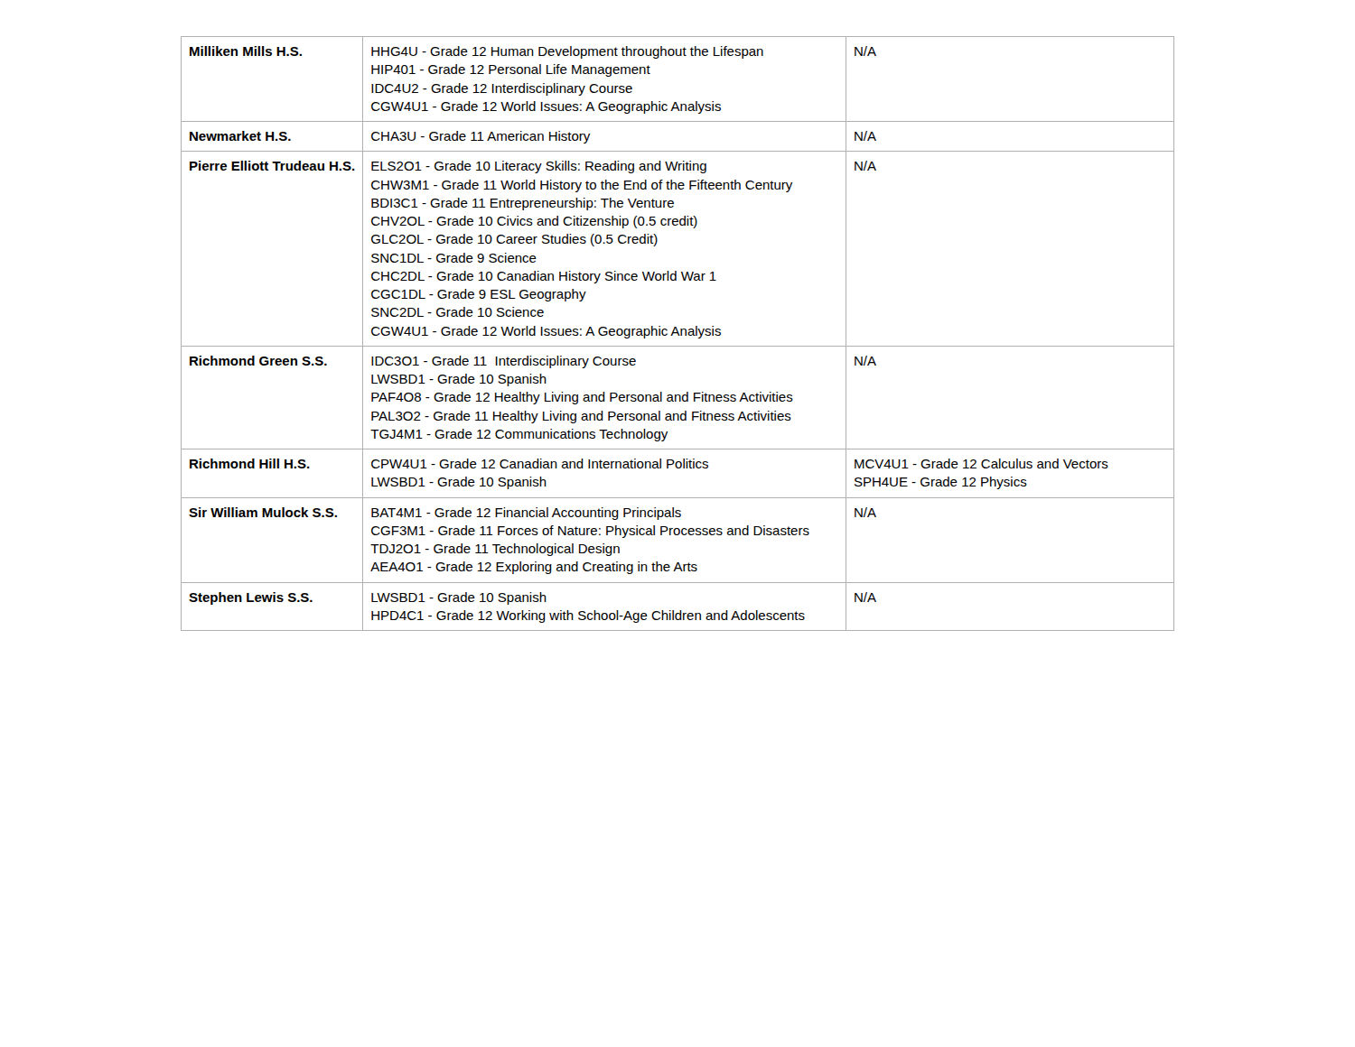| Milliken Mills H.S. | HHG4U - Grade 12 Human Development throughout the Lifespan HIP401 - Grade 12 Personal Life Management IDC4U2 - Grade 12 Interdisciplinary Course CGW4U1 - Grade 12 World Issues: A Geographic Analysis | N/A |
| Newmarket H.S. | CHA3U - Grade 11 American History | N/A |
| Pierre Elliott Trudeau H.S. | ELS2O1 - Grade 10 Literacy Skills: Reading and Writing CHW3M1 - Grade 11 World History to the End of the Fifteenth Century BDI3C1 - Grade 11 Entrepreneurship: The Venture CHV2OL - Grade 10 Civics and Citizenship (0.5 credit) GLC2OL - Grade 10 Career Studies (0.5 Credit) SNC1DL - Grade 9 Science CHC2DL - Grade 10 Canadian History Since World War 1 CGC1DL - Grade 9 ESL Geography SNC2DL - Grade 10 Science CGW4U1 - Grade 12 World Issues: A Geographic Analysis | N/A |
| Richmond Green S.S. | IDC3O1 - Grade 11 Interdisciplinary Course LWSBD1 - Grade 10 Spanish PAF4O8 - Grade 12 Healthy Living and Personal and Fitness Activities PAL3O2 - Grade 11 Healthy Living and Personal and Fitness Activities TGJ4M1 - Grade 12 Communications Technology | N/A |
| Richmond Hill H.S. | CPW4U1 - Grade 12 Canadian and International Politics LWSBD1 - Grade 10 Spanish | MCV4U1 - Grade 12 Calculus and Vectors SPH4UE - Grade 12 Physics |
| Sir William Mulock S.S. | BAT4M1 - Grade 12 Financial Accounting Principals CGF3M1 - Grade 11 Forces of Nature: Physical Processes and Disasters TDJ2O1 - Grade 11 Technological Design AEA4O1 - Grade 12 Exploring and Creating in the Arts | N/A |
| Stephen Lewis S.S. | LWSBD1 - Grade 10 Spanish HPD4C1 - Grade 12 Working with School-Age Children and Adolescents | N/A |